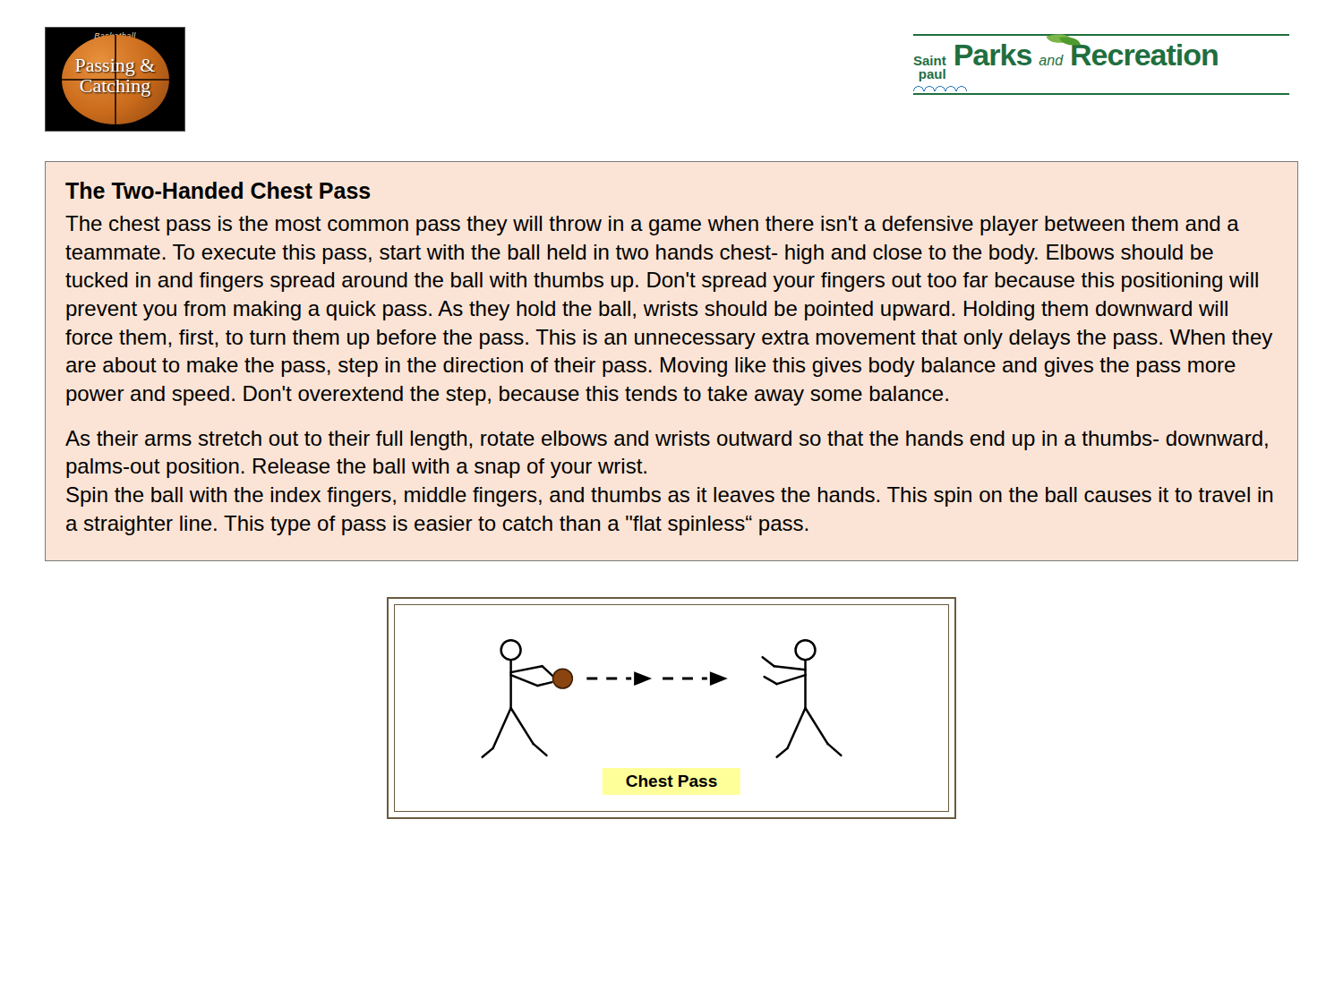Basketball
Passing &
Catching
Saint paul
Parks
and
Recreation
The Two-Handed Chest Pass
The chest pass is the most common pass they will throw in a game when there isn't a defensive player between them and a teammate. To execute this pass, start with the ball held in two hands chest- high and close to the body. Elbows should be tucked in and fingers spread around the ball with thumbs up. Don't spread your fingers out too far because this positioning will prevent you from making a quick pass. As they hold the ball, wrists should be pointed upward. Holding them downward will force them, first, to turn them up before the pass. This is an unnecessary extra movement that only delays the pass. When they are about to make the pass, step in the direction of their pass. Moving like this gives body balance and gives the pass more power and speed. Don't overextend the step, because this tends to take away some balance.
As their arms stretch out to their full length, rotate elbows and wrists outward so that the hands end up in a thumbs- downward, palms-out position. Release the ball with a snap of your wrist.
Spin the ball with the index fingers, middle fingers, and thumbs as it leaves the hands. This spin on the ball causes it to travel in a straighter line. This type of pass is easier to catch than a "flat spinless“ pass.
Chest Pass